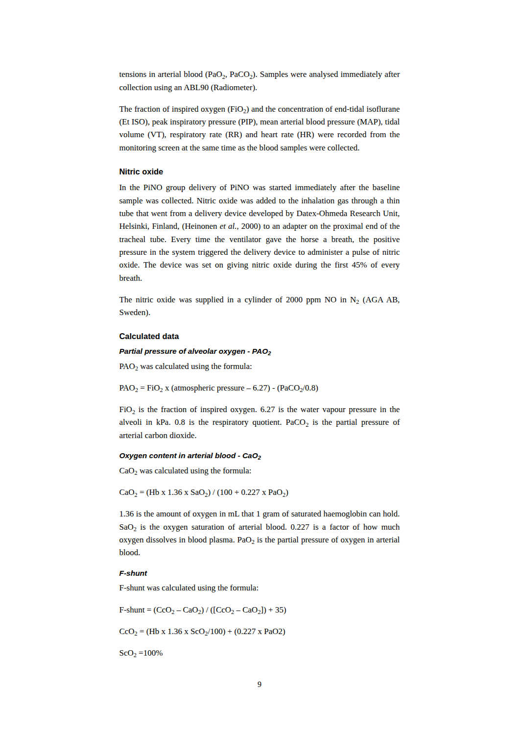tensions in arterial blood (PaO2, PaCO2). Samples were analysed immediately after collection using an ABL90 (Radiometer).
The fraction of inspired oxygen (FiO2) and the concentration of end-tidal isoflurane (Et ISO), peak inspiratory pressure (PIP), mean arterial blood pressure (MAP), tidal volume (VT), respiratory rate (RR) and heart rate (HR) were recorded from the monitoring screen at the same time as the blood samples were collected.
Nitric oxide
In the PiNO group delivery of PiNO was started immediately after the baseline sample was collected. Nitric oxide was added to the inhalation gas through a thin tube that went from a delivery device developed by Datex-Ohmeda Research Unit, Helsinki, Finland, (Heinonen et al., 2000) to an adapter on the proximal end of the tracheal tube. Every time the ventilator gave the horse a breath, the positive pressure in the system triggered the delivery device to administer a pulse of nitric oxide. The device was set on giving nitric oxide during the first 45% of every breath.
The nitric oxide was supplied in a cylinder of 2000 ppm NO in N2 (AGA AB, Sweden).
Calculated data
Partial pressure of alveolar oxygen - PAO2
PAO2 was calculated using the formula:
PAO2 = FiO2 x (atmospheric pressure – 6.27) - (PaCO2/0.8)
FiO2 is the fraction of inspired oxygen. 6.27 is the water vapour pressure in the alveoli in kPa. 0.8 is the respiratory quotient. PaCO2 is the partial pressure of arterial carbon dioxide.
Oxygen content in arterial blood - CaO2
CaO2 was calculated using the formula:
CaO2 = (Hb x 1.36 x SaO2) / (100 + 0.227 x PaO2)
1.36 is the amount of oxygen in mL that 1 gram of saturated haemoglobin can hold. SaO2 is the oxygen saturation of arterial blood. 0.227 is a factor of how much oxygen dissolves in blood plasma. PaO2 is the partial pressure of oxygen in arterial blood.
F-shunt
F-shunt was calculated using the formula:
F-shunt = (CcO2 – CaO2) / ([CcO2 – CaO2]) + 35)
CcO2 = (Hb x 1.36 x ScO2/100) + (0.227 x PaO2)
ScO2 =100%
9